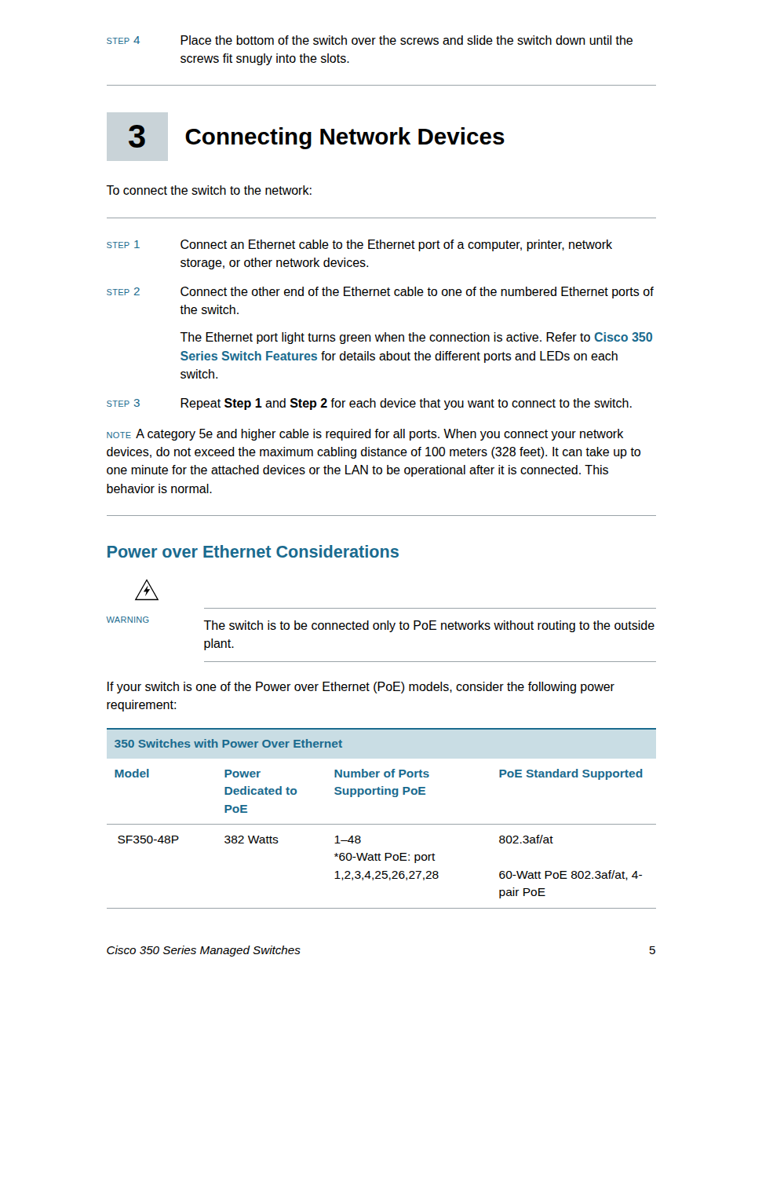Step 4
Place the bottom of the switch over the screws and slide the switch down until the screws fit snugly into the slots.
3
Connecting Network Devices
To connect the switch to the network:
Step 1
Connect an Ethernet cable to the Ethernet port of a computer, printer, network storage, or other network devices.
Step 2
Connect the other end of the Ethernet cable to one of the numbered Ethernet ports of the switch.
The Ethernet port light turns green when the connection is active. Refer to Cisco 350 Series Switch Features for details about the different ports and LEDs on each switch.
Step 3
Repeat Step 1 and Step 2 for each device that you want to connect to the switch.
Note A category 5e and higher cable is required for all ports. When you connect your network devices, do not exceed the maximum cabling distance of 100 meters (328 feet). It can take up to one minute for the attached devices or the LAN to be operational after it is connected. This behavior is normal.
Power over Ethernet Considerations
Warning
The switch is to be connected only to PoE networks without routing to the outside plant.
If your switch is one of the Power over Ethernet (PoE) models, consider the following power requirement:
350 Switches with Power Over Ethernet
| Model | Power Dedicated to PoE | Number of Ports Supporting PoE | PoE Standard Supported |
| --- | --- | --- | --- |
| SF350-48P | 382 Watts | 1–48 *60-Watt PoE: port 1,2,3,4,25,26,27,28 | 802.3af/at 60-Watt PoE 802.3af/at, 4-pair PoE |
Cisco 350 Series Managed Switches 5